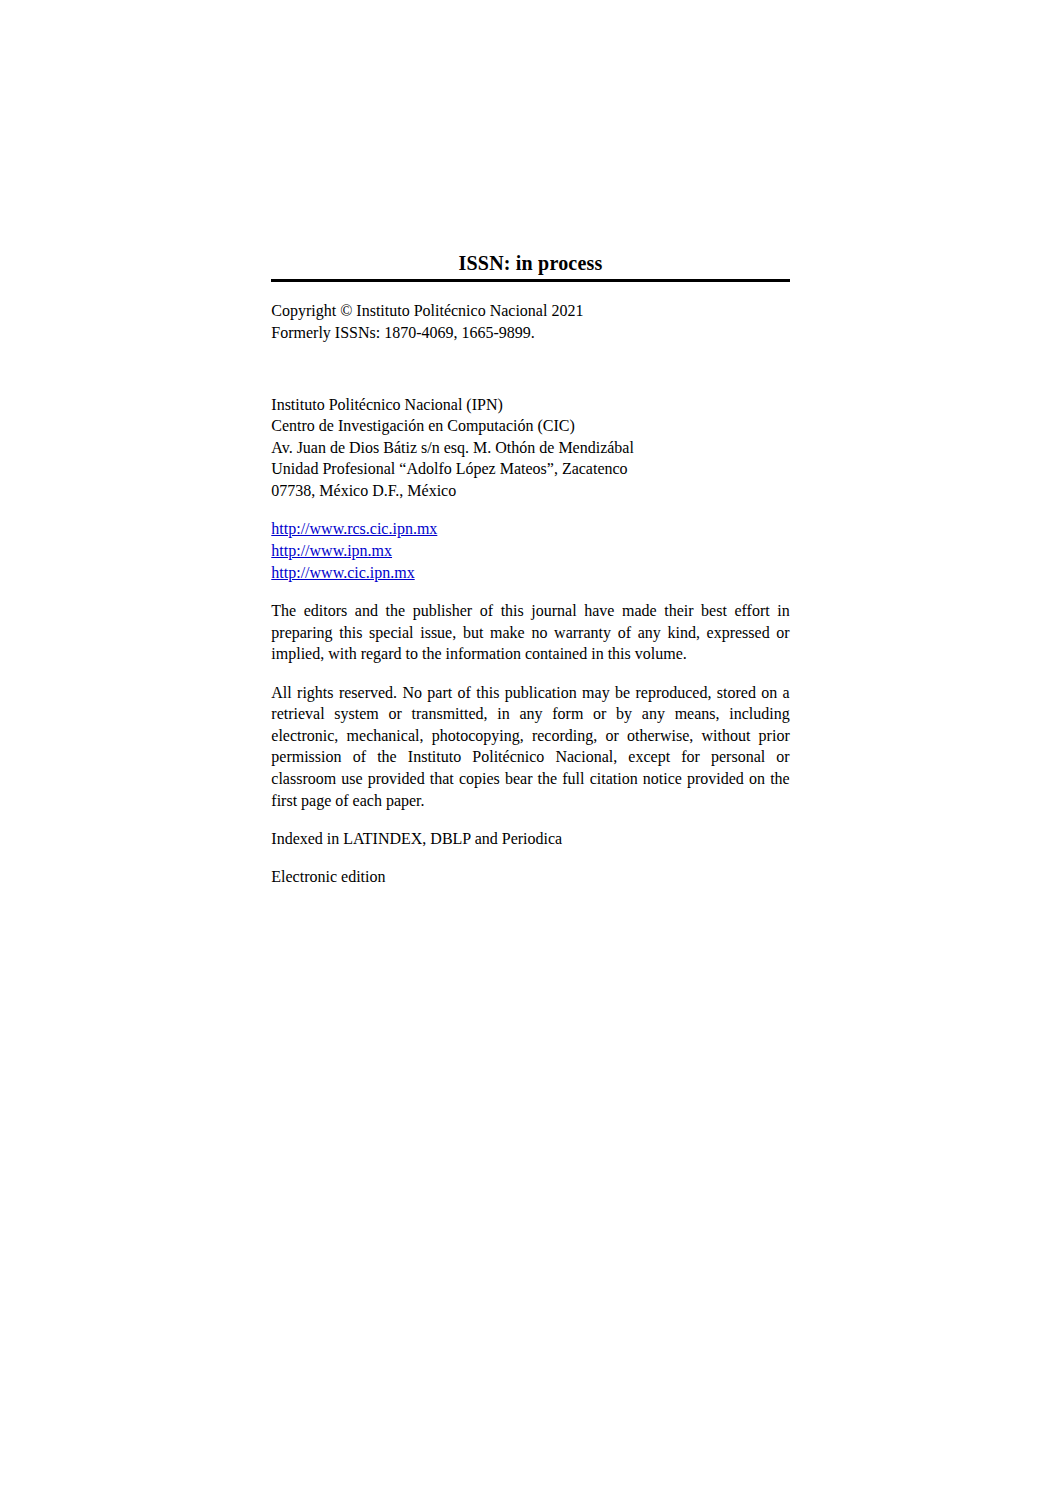ISSN: in process
Copyright © Instituto Politécnico Nacional 2021
Formerly ISSNs: 1870-4069, 1665-9899.
Instituto Politécnico Nacional (IPN)
Centro de Investigación en Computación (CIC)
Av. Juan de Dios Bátiz s/n esq. M. Othón de Mendizábal
Unidad Profesional “Adolfo López Mateos”, Zacatenco
07738, México D.F., México
http://www.rcs.cic.ipn.mx
http://www.ipn.mx
http://www.cic.ipn.mx
The editors and the publisher of this journal have made their best effort in preparing this special issue, but make no warranty of any kind, expressed or implied, with regard to the information contained in this volume.
All rights reserved. No part of this publication may be reproduced, stored on a retrieval system or transmitted, in any form or by any means, including electronic, mechanical, photocopying, recording, or otherwise, without prior permission of the Instituto Politécnico Nacional, except for personal or classroom use provided that copies bear the full citation notice provided on the first page of each paper.
Indexed in LATINDEX, DBLP and Periodica
Electronic edition